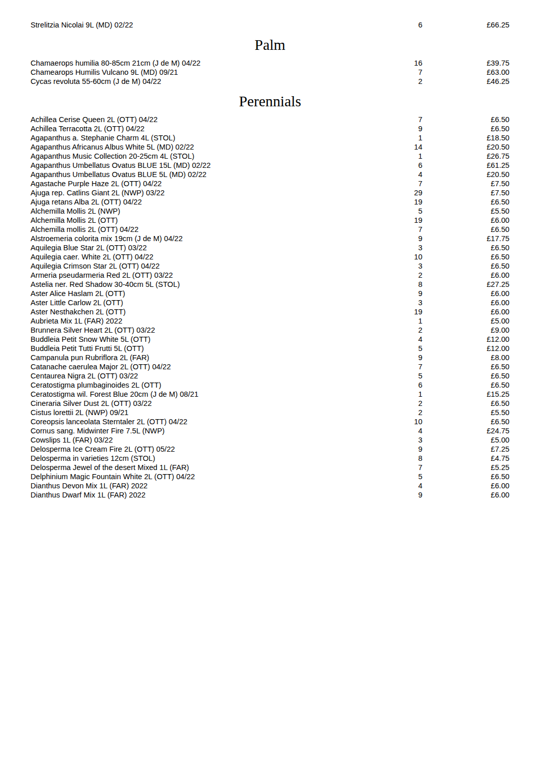| Strelitzia Nicolai 9L (MD) 02/22 | 6 | £66.25 |
Palm
| Chamaerops humilia 80-85cm 21cm (J de M) 04/22 | 16 | £39.75 |
| Chamearops Humilis Vulcano 9L (MD) 09/21 | 7 | £63.00 |
| Cycas revoluta 55-60cm (J de M) 04/22 | 2 | £46.25 |
Perennials
| Achillea Cerise Queen 2L (OTT) 04/22 | 7 | £6.50 |
| Achillea Terracotta 2L (OTT) 04/22 | 9 | £6.50 |
| Agapanthus a. Stephanie Charm 4L (STOL) | 1 | £18.50 |
| Agapanthus Africanus Albus White 5L (MD) 02/22 | 14 | £20.50 |
| Agapanthus Music Collection 20-25cm 4L (STOL) | 1 | £26.75 |
| Agapanthus Umbellatus Ovatus BLUE 15L (MD) 02/22 | 6 | £61.25 |
| Agapanthus Umbellatus Ovatus BLUE 5L (MD) 02/22 | 4 | £20.50 |
| Agastache Purple Haze 2L (OTT) 04/22 | 7 | £7.50 |
| Ajuga rep. Catlins Giant 2L (NWP) 03/22 | 29 | £7.50 |
| Ajuga retans Alba 2L (OTT) 04/22 | 19 | £6.50 |
| Alchemilla Mollis 2L (NWP) | 5 | £5.50 |
| Alchemilla Mollis 2L (OTT) | 19 | £6.00 |
| Alchemilla mollis 2L (OTT) 04/22 | 7 | £6.50 |
| Alstroemeria colorita mix 19cm (J de M) 04/22 | 9 | £17.75 |
| Aquilegia Blue Star 2L (OTT) 03/22 | 3 | £6.50 |
| Aquilegia caer. White 2L (OTT) 04/22 | 10 | £6.50 |
| Aquilegia Crimson Star 2L (OTT) 04/22 | 3 | £6.50 |
| Armeria pseudarmeria Red 2L (OTT) 03/22 | 2 | £6.00 |
| Astelia ner. Red Shadow 30-40cm 5L (STOL) | 8 | £27.25 |
| Aster Alice Haslam 2L (OTT) | 9 | £6.00 |
| Aster Little Carlow 2L (OTT) | 3 | £6.00 |
| Aster Nesthakchen 2L (OTT) | 19 | £6.00 |
| Aubrieta Mix 1L (FAR) 2022 | 1 | £5.00 |
| Brunnera Silver Heart 2L (OTT) 03/22 | 2 | £9.00 |
| Buddleia Petit Snow White 5L (OTT) | 4 | £12.00 |
| Buddleia Petit Tutti Frutti 5L (OTT) | 5 | £12.00 |
| Campanula pun Rubriflora 2L (FAR) | 9 | £8.00 |
| Catanache caerulea Major 2L (OTT) 04/22 | 7 | £6.50 |
| Centaurea Nigra 2L (OTT) 03/22 | 5 | £6.50 |
| Ceratostigma plumbaginoides 2L (OTT) | 6 | £6.50 |
| Ceratostigma wil. Forest Blue 20cm (J de M) 08/21 | 1 | £15.25 |
| Cineraria Silver Dust 2L (OTT) 03/22 | 2 | £6.50 |
| Cistus lorettii 2L (NWP) 09/21 | 2 | £5.50 |
| Coreopsis lanceolata Sterntaler 2L (OTT) 04/22 | 10 | £6.50 |
| Cornus sang. Midwinter Fire 7.5L (NWP) | 4 | £24.75 |
| Cowslips 1L (FAR) 03/22 | 3 | £5.00 |
| Delosperma Ice Cream Fire 2L (OTT) 05/22 | 9 | £7.25 |
| Delosperma in varieties 12cm (STOL) | 8 | £4.75 |
| Delosperma Jewel of the desert Mixed 1L (FAR) | 7 | £5.25 |
| Delphinium Magic Fountain White 2L (OTT) 04/22 | 5 | £6.50 |
| Dianthus Devon Mix 1L (FAR) 2022 | 4 | £6.00 |
| Dianthus Dwarf Mix 1L (FAR) 2022 | 9 | £6.00 |